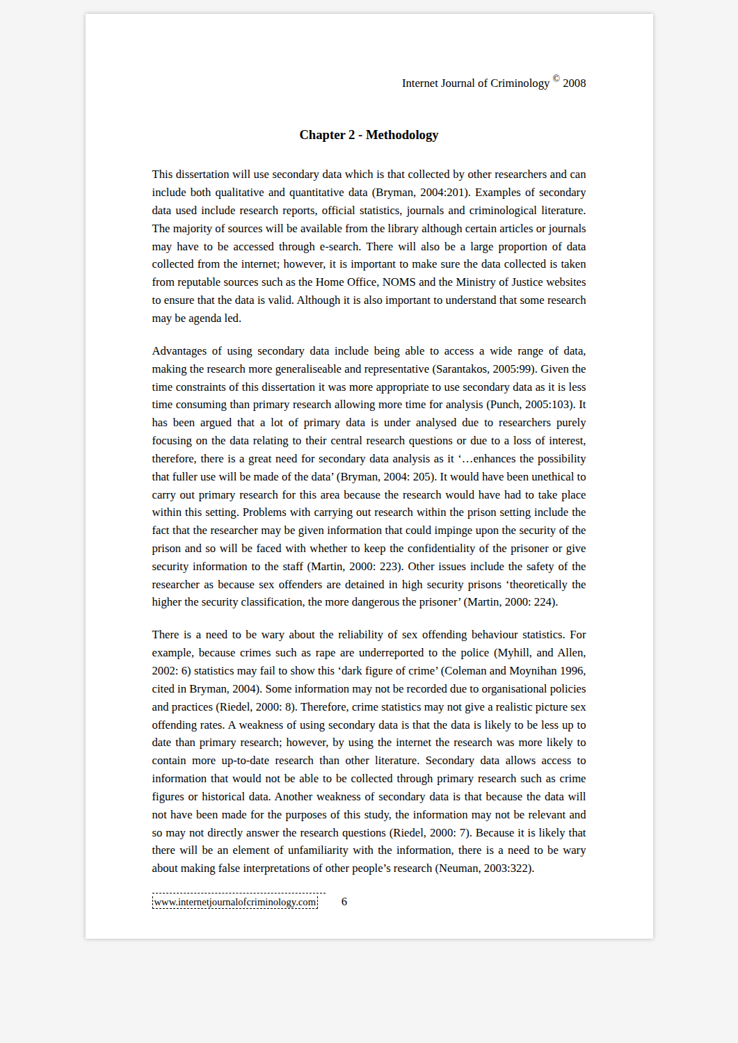Internet Journal of Criminology © 2008
Chapter 2 - Methodology
This dissertation will use secondary data which is that collected by other researchers and can include both qualitative and quantitative data (Bryman, 2004:201). Examples of secondary data used include research reports, official statistics, journals and criminological literature. The majority of sources will be available from the library although certain articles or journals may have to be accessed through e-search. There will also be a large proportion of data collected from the internet; however, it is important to make sure the data collected is taken from reputable sources such as the Home Office, NOMS and the Ministry of Justice websites to ensure that the data is valid. Although it is also important to understand that some research may be agenda led.
Advantages of using secondary data include being able to access a wide range of data, making the research more generaliseable and representative (Sarantakos, 2005:99). Given the time constraints of this dissertation it was more appropriate to use secondary data as it is less time consuming than primary research allowing more time for analysis (Punch, 2005:103). It has been argued that a lot of primary data is under analysed due to researchers purely focusing on the data relating to their central research questions or due to a loss of interest, therefore, there is a great need for secondary data analysis as it ‘…enhances the possibility that fuller use will be made of the data’ (Bryman, 2004: 205). It would have been unethical to carry out primary research for this area because the research would have had to take place within this setting. Problems with carrying out research within the prison setting include the fact that the researcher may be given information that could impinge upon the security of the prison and so will be faced with whether to keep the confidentiality of the prisoner or give security information to the staff (Martin, 2000: 223). Other issues include the safety of the researcher as because sex offenders are detained in high security prisons ‘theoretically the higher the security classification, the more dangerous the prisoner’ (Martin, 2000: 224).
There is a need to be wary about the reliability of sex offending behaviour statistics. For example, because crimes such as rape are underreported to the police (Myhill, and Allen, 2002: 6) statistics may fail to show this ‘dark figure of crime’ (Coleman and Moynihan 1996, cited in Bryman, 2004). Some information may not be recorded due to organisational policies and practices (Riedel, 2000: 8). Therefore, crime statistics may not give a realistic picture sex offending rates. A weakness of using secondary data is that the data is likely to be less up to date than primary research; however, by using the internet the research was more likely to contain more up-to-date research than other literature. Secondary data allows access to information that would not be able to be collected through primary research such as crime figures or historical data. Another weakness of secondary data is that because the data will not have been made for the purposes of this study, the information may not be relevant and so may not directly answer the research questions (Riedel, 2000: 7). Because it is likely that there will be an element of unfamiliarity with the information, there is a need to be wary about making false interpretations of other people’s research (Neuman, 2003:322).
www.internetjournalofcriminology.com 6